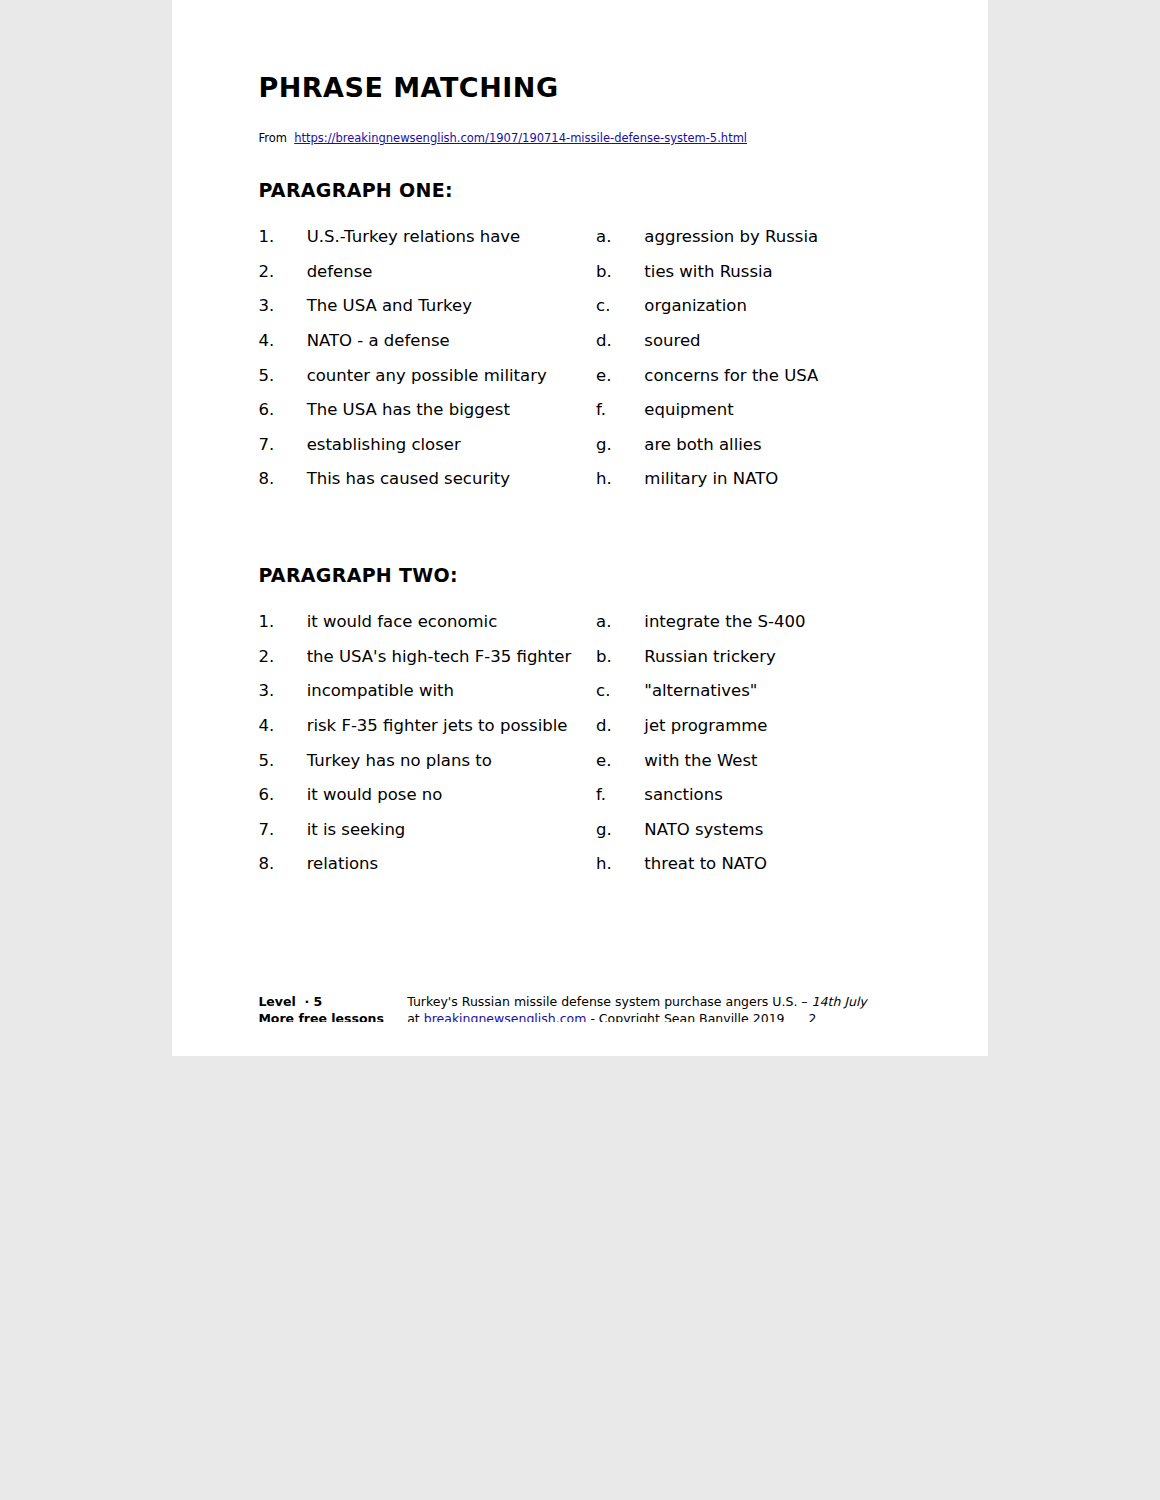PHRASE MATCHING
From https://breakingnewsenglish.com/1907/190714-missile-defense-system-5.html
PARAGRAPH ONE:
| 1. | U.S.-Turkey relations have | a. | aggression by Russia |
| 2. | defense | b. | ties with Russia |
| 3. | The USA and Turkey | c. | organization |
| 4. | NATO - a defense | d. | soured |
| 5. | counter any possible military | e. | concerns for the USA |
| 6. | The USA has the biggest | f. | equipment |
| 7. | establishing closer | g. | are both allies |
| 8. | This has caused security | h. | military in NATO |
PARAGRAPH TWO:
| 1. | it would face economic | a. | integrate the S-400 |
| 2. | the USA's high-tech F-35 fighter | b. | Russian trickery |
| 3. | incompatible with | c. | "alternatives" |
| 4. | risk F-35 fighter jets to possible | d. | jet programme |
| 5. | Turkey has no plans to | e. | with the West |
| 6. | it would pose no | f. | sanctions |
| 7. | it is seeking | g. | NATO systems |
| 8. | relations | h. | threat to NATO |
Level · 5
Turkey's Russian missile defense system purchase angers U.S. – 14th July
More free lessons
at breakingnewsenglish.com - Copyright Sean Banville 2019 2